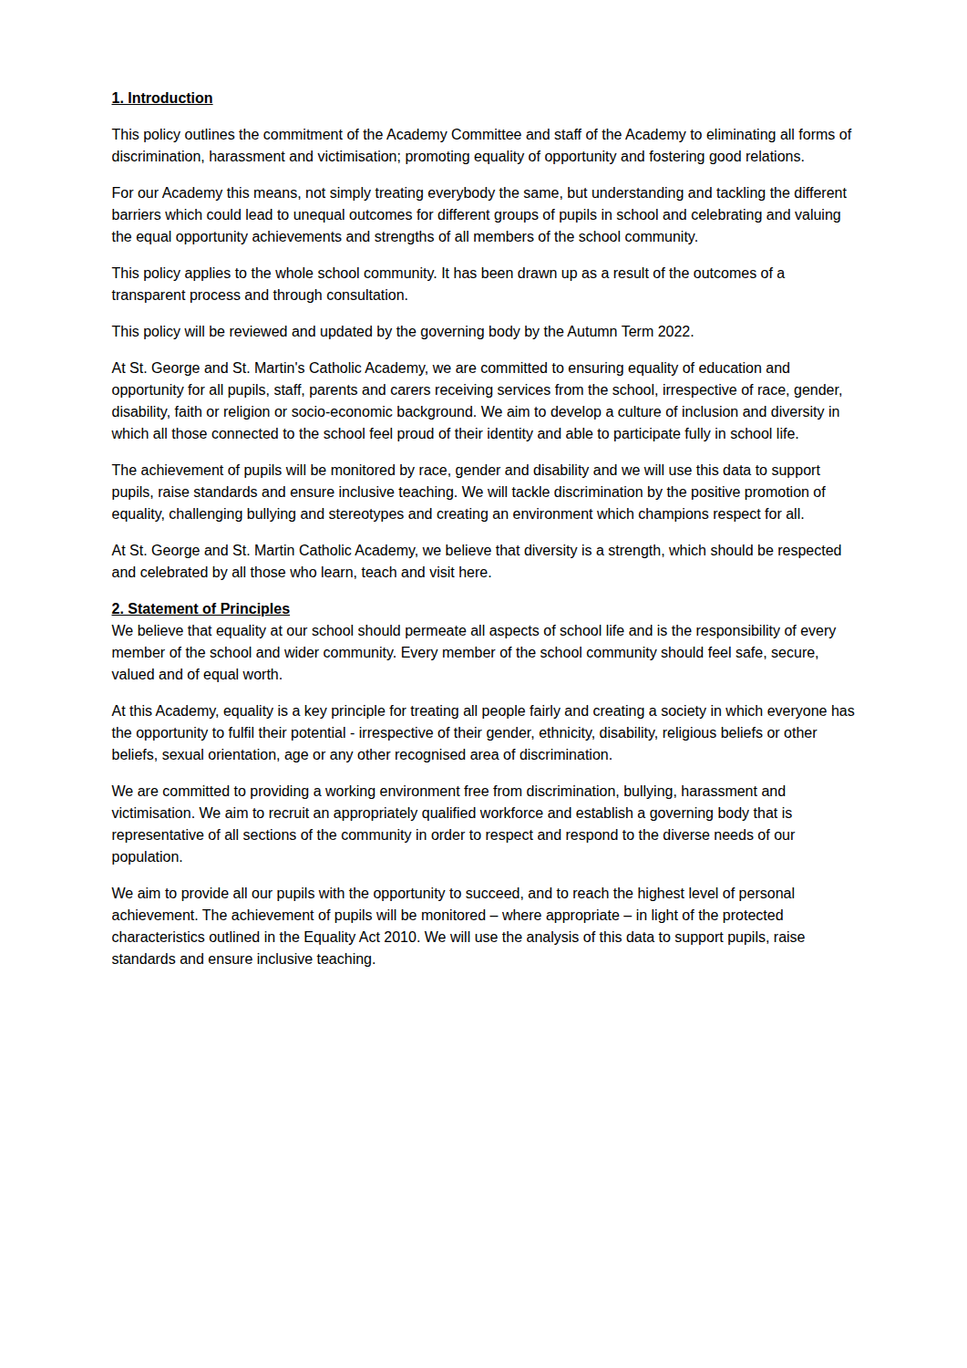1. Introduction
This policy outlines the commitment of the Academy Committee and staff of the Academy to eliminating all forms of discrimination, harassment and victimisation; promoting equality of opportunity and fostering good relations.
For our Academy this means, not simply treating everybody the same, but understanding and tackling the different barriers which could lead to unequal outcomes for different groups of pupils in school and celebrating and valuing the equal opportunity achievements and strengths of all members of the school community.
This policy applies to the whole school community. It has been drawn up as a result of the outcomes of a transparent process and through consultation.
This policy will be reviewed and updated by the governing body by the Autumn Term 2022.
At St. George and St. Martin's Catholic Academy, we are committed to ensuring equality of education and opportunity for all pupils, staff, parents and carers receiving services from the school, irrespective of race, gender, disability, faith or religion or socio-economic background. We aim to develop a culture of inclusion and diversity in which all those connected to the school feel proud of their identity and able to participate fully in school life.
The achievement of pupils will be monitored by race, gender and disability and we will use this data to support pupils, raise standards and ensure inclusive teaching. We will tackle discrimination by the positive promotion of equality, challenging bullying and stereotypes and creating an environment which champions respect for all.
At St. George and St. Martin Catholic Academy, we believe that diversity is a strength, which should be respected and celebrated by all those who learn, teach and visit here.
2. Statement of Principles
We believe that equality at our school should permeate all aspects of school life and is the responsibility of every member of the school and wider community. Every member of the school community should feel safe, secure, valued and of equal worth.
At this Academy, equality is a key principle for treating all people fairly and creating a society in which everyone has the opportunity to fulfil their potential - irrespective of their gender, ethnicity, disability, religious beliefs or other beliefs, sexual orientation, age or any other recognised area of discrimination.
We are committed to providing a working environment free from discrimination, bullying, harassment and victimisation. We aim to recruit an appropriately qualified workforce and establish a governing body that is representative of all sections of the community in order to respect and respond to the diverse needs of our population.
We aim to provide all our pupils with the opportunity to succeed, and to reach the highest level of personal achievement. The achievement of pupils will be monitored – where appropriate – in light of the protected characteristics outlined in the Equality Act 2010. We will use the analysis of this data to support pupils, raise standards and ensure inclusive teaching.